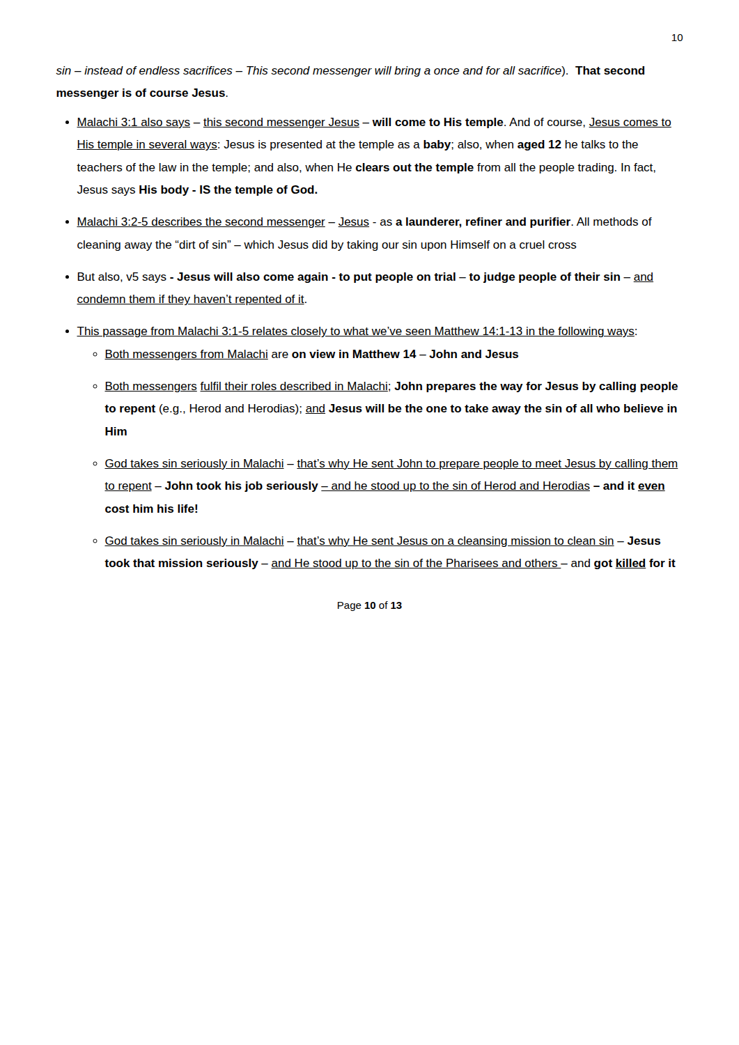10
sin – instead of endless sacrifices – This second messenger will bring a once and for all sacrifice). That second messenger is of course Jesus.
Malachi 3:1 also says – this second messenger Jesus – will come to His temple. And of course, Jesus comes to His temple in several ways: Jesus is presented at the temple as a baby; also, when aged 12 he talks to the teachers of the law in the temple; and also, when He clears out the temple from all the people trading. In fact, Jesus says His body - IS the temple of God.
Malachi 3:2-5 describes the second messenger – Jesus - as a launderer, refiner and purifier. All methods of cleaning away the “dirt of sin” – which Jesus did by taking our sin upon Himself on a cruel cross
But also, v5 says - Jesus will also come again - to put people on trial – to judge people of their sin – and condemn them if they haven’t repented of it.
This passage from Malachi 3:1-5 relates closely to what we’ve seen Matthew 14:1-13 in the following ways:
Both messengers from Malachi are on view in Matthew 14 – John and Jesus
Both messengers fulfil their roles described in Malachi; John prepares the way for Jesus by calling people to repent (e.g., Herod and Herodias); and Jesus will be the one to take away the sin of all who believe in Him
God takes sin seriously in Malachi – that’s why He sent John to prepare people to meet Jesus by calling them to repent – John took his job seriously – and he stood up to the sin of Herod and Herodias – and it even cost him his life!
God takes sin seriously in Malachi – that’s why He sent Jesus on a cleansing mission to clean sin – Jesus took that mission seriously – and He stood up to the sin of the Pharisees and others – and got killed for it
Page 10 of 13